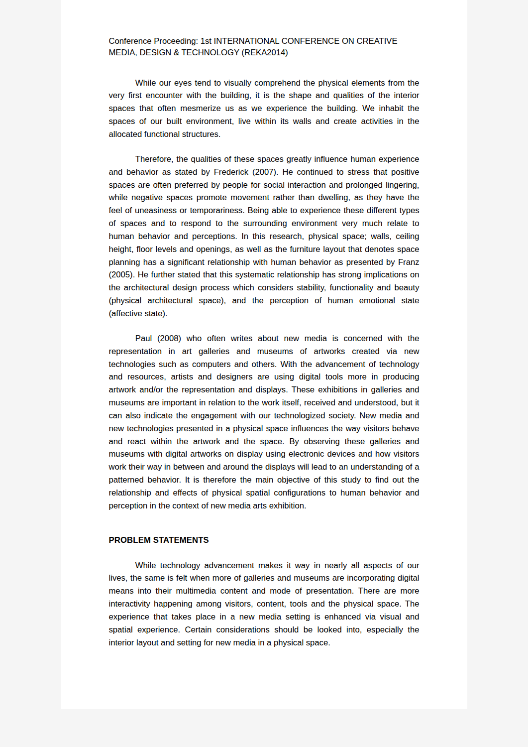Conference Proceeding: 1st INTERNATIONAL CONFERENCE ON CREATIVE MEDIA, DESIGN & TECHNOLOGY (REKA2014)
While our eyes tend to visually comprehend the physical elements from the very first encounter with the building, it is the shape and qualities of the interior spaces that often mesmerize us as we experience the building. We inhabit the spaces of our built environment, live within its walls and create activities in the allocated functional structures.
Therefore, the qualities of these spaces greatly influence human experience and behavior as stated by Frederick (2007). He continued to stress that positive spaces are often preferred by people for social interaction and prolonged lingering, while negative spaces promote movement rather than dwelling, as they have the feel of uneasiness or temporariness. Being able to experience these different types of spaces and to respond to the surrounding environment very much relate to human behavior and perceptions. In this research, physical space; walls, ceiling height, floor levels and openings, as well as the furniture layout that denotes space planning has a significant relationship with human behavior as presented by Franz (2005). He further stated that this systematic relationship has strong implications on the architectural design process which considers stability, functionality and beauty (physical architectural space), and the perception of human emotional state (affective state).
Paul (2008) who often writes about new media is concerned with the representation in art galleries and museums of artworks created via new technologies such as computers and others. With the advancement of technology and resources, artists and designers are using digital tools more in producing artwork and/or the representation and displays. These exhibitions in galleries and museums are important in relation to the work itself, received and understood, but it can also indicate the engagement with our technologized society. New media and new technologies presented in a physical space influences the way visitors behave and react within the artwork and the space. By observing these galleries and museums with digital artworks on display using electronic devices and how visitors work their way in between and around the displays will lead to an understanding of a patterned behavior. It is therefore the main objective of this study to find out the relationship and effects of physical spatial configurations to human behavior and perception in the context of new media arts exhibition.
Problem Statements
While technology advancement makes it way in nearly all aspects of our lives, the same is felt when more of galleries and museums are incorporating digital means into their multimedia content and mode of presentation. There are more interactivity happening among visitors, content, tools and the physical space. The experience that takes place in a new media setting is enhanced via visual and spatial experience. Certain considerations should be looked into, especially the interior layout and setting for new media in a physical space.